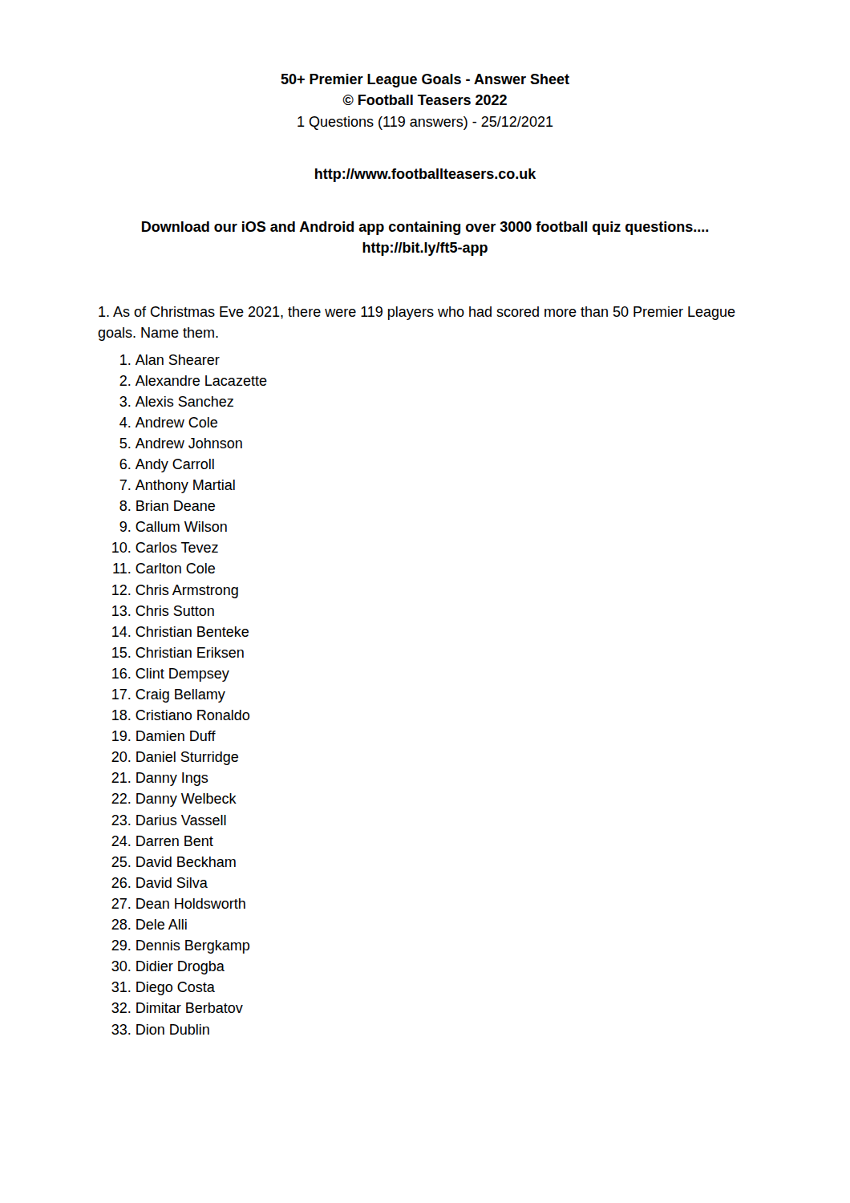50+ Premier League Goals - Answer Sheet
© Football Teasers 2022
1 Questions (119 answers) - 25/12/2021
http://www.footballteasers.co.uk
Download our iOS and Android app containing over 3000 football quiz questions....
http://bit.ly/ft5-app
1. As of Christmas Eve 2021, there were 119 players who had scored more than 50 Premier League goals. Name them.
Alan Shearer
Alexandre Lacazette
Alexis Sanchez
Andrew Cole
Andrew Johnson
Andy Carroll
Anthony Martial
Brian Deane
Callum Wilson
Carlos Tevez
Carlton Cole
Chris Armstrong
Chris Sutton
Christian Benteke
Christian Eriksen
Clint Dempsey
Craig Bellamy
Cristiano Ronaldo
Damien Duff
Daniel Sturridge
Danny Ings
Danny Welbeck
Darius Vassell
Darren Bent
David Beckham
David Silva
Dean Holdsworth
Dele Alli
Dennis Bergkamp
Didier Drogba
Diego Costa
Dimitar Berbatov
Dion Dublin